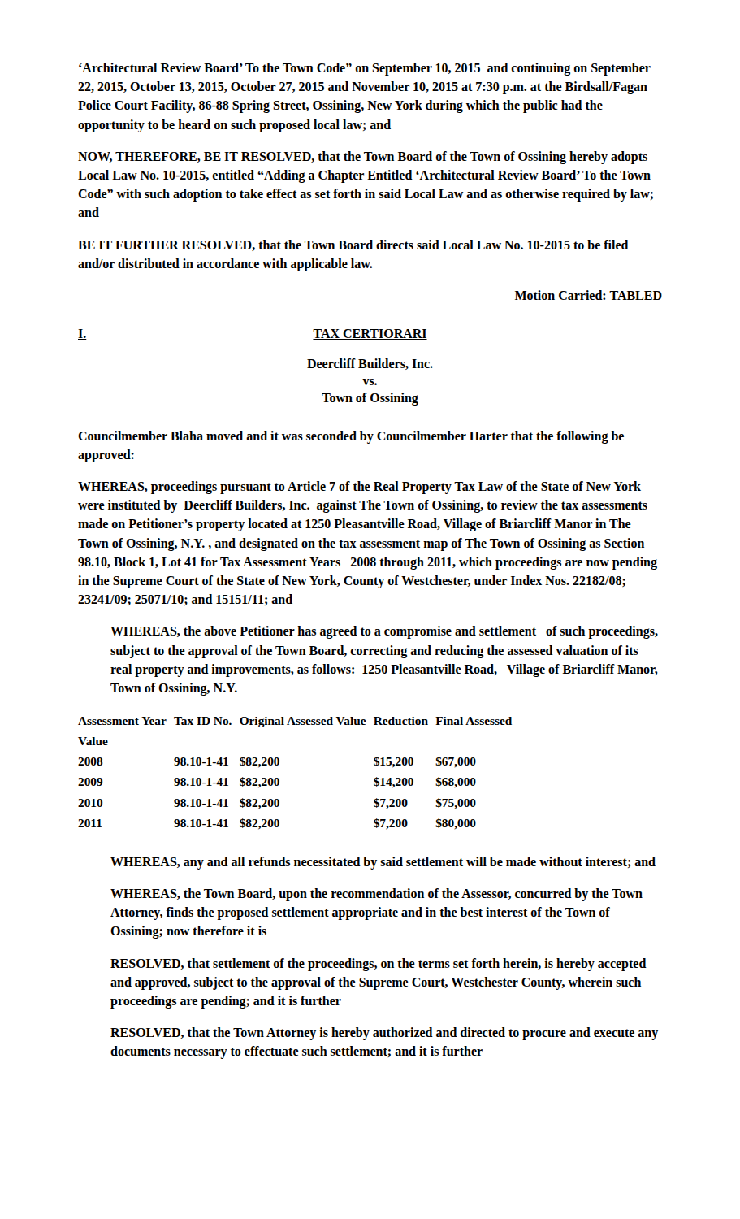‘Architectural Review Board’ To the Town Code” on September 10, 2015 and continuing on September 22, 2015, October 13, 2015, October 27, 2015 and November 10, 2015 at 7:30 p.m. at the Birdsall/Fagan Police Court Facility, 86-88 Spring Street, Ossining, New York during which the public had the opportunity to be heard on such proposed local law; and
NOW, THEREFORE, BE IT RESOLVED, that the Town Board of the Town of Ossining hereby adopts Local Law No. 10-2015, entitled “Adding a Chapter Entitled ‘Architectural Review Board’ To the Town Code” with such adoption to take effect as set forth in said Local Law and as otherwise required by law; and
BE IT FURTHER RESOLVED, that the Town Board directs said Local Law No. 10-2015 to be filed and/or distributed in accordance with applicable law.
Motion Carried: TABLED
I. TAX CERTIORARI
Deercliff Builders, Inc.
vs.
Town of Ossining
Councilmember Blaha moved and it was seconded by Councilmember Harter that the following be approved:
WHEREAS, proceedings pursuant to Article 7 of the Real Property Tax Law of the State of New York were instituted by Deercliff Builders, Inc. against The Town of Ossining, to review the tax assessments made on Petitioner’s property located at 1250 Pleasantville Road, Village of Briarcliff Manor in The Town of Ossining, N.Y. , and designated on the tax assessment map of The Town of Ossining as Section 98.10, Block 1, Lot 41 for Tax Assessment Years 2008 through 2011, which proceedings are now pending in the Supreme Court of the State of New York, County of Westchester, under Index Nos. 22182/08; 23241/09; 25071/10; and 15151/11; and
WHEREAS, the above Petitioner has agreed to a compromise and settlement of such proceedings, subject to the approval of the Town Board, correcting and reducing the assessed valuation of its real property and improvements, as follows: 1250 Pleasantville Road, Village of Briarcliff Manor, Town of Ossining, N.Y.
| Assessment Year | Tax ID No. | Original Assessed Value | Reduction | Final Assessed |
| Value | | | | |
| 2008 | 98.10-1-41 | $82,200 | $15,200 | $67,000 |
| 2009 | 98.10-1-41 | $82,200 | $14,200 | $68,000 |
| 2010 | 98.10-1-41 | $82,200 | $7,200 | $75,000 |
| 2011 | 98.10-1-41 | $82,200 | $7,200 | $80,000 |
WHEREAS, any and all refunds necessitated by said settlement will be made without interest; and
WHEREAS, the Town Board, upon the recommendation of the Assessor, concurred by the Town Attorney, finds the proposed settlement appropriate and in the best interest of the Town of Ossining; now therefore it is
RESOLVED, that settlement of the proceedings, on the terms set forth herein, is hereby accepted and approved, subject to the approval of the Supreme Court, Westchester County, wherein such proceedings are pending; and it is further
RESOLVED, that the Town Attorney is hereby authorized and directed to procure and execute any documents necessary to effectuate such settlement; and it is further